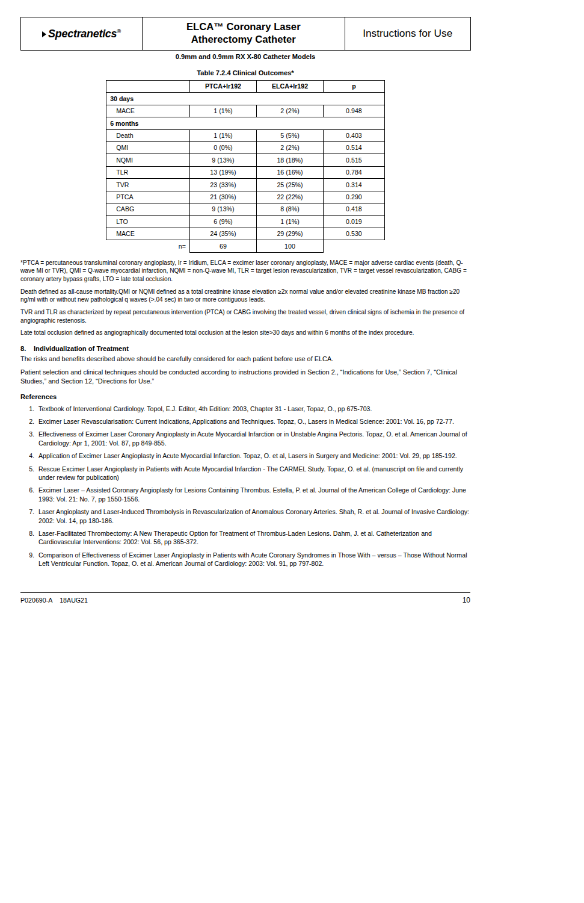Spectranetics®
ELCA™ Coronary Laser
Atherectomy Catheter
Instructions for Use
0.9mm and 0.9mm RX X-80 Catheter Models
Table 7.2.4 Clinical Outcomes*
| | PTCA+Ir192 | ELCA+Ir192 | p |
| --- | --- | --- | --- |
| 30 days |
| MACE | 1 (1%) | 2 (2%) | 0.948 |
| 6 months |
| Death | 1 (1%) | 5 (5%) | 0.403 |
| QMI | 0 (0%) | 2 (2%) | 0.514 |
| NQMI | 9 (13%) | 18 (18%) | 0.515 |
| TLR | 13 (19%) | 16 (16%) | 0.784 |
| TVR | 23 (33%) | 25 (25%) | 0.314 |
| PTCA | 21 (30%) | 22 (22%) | 0.290 |
| CABG | 9 (13%) | 8 (8%) | 0.418 |
| LTO | 6 (9%) | 1 (1%) | 0.019 |
| MACE | 24 (35%) | 29 (29%) | 0.530 |
| n= | 69 | 100 | |
*PTCA = percutaneous transluminal coronary angioplasty, Ir = Iridium, ELCA = excimer laser coronary angioplasty, MACE = major adverse cardiac events (death, Q-wave MI or TVR), QMI = Q-wave myocardial infarction, NQMI = non-Q-wave MI, TLR = target lesion revascularization, TVR = target vessel revascularization, CABG = coronary artery bypass grafts, LTO = late total occlusion.
Death defined as all-cause mortality.QMI or NQMI defined as a total creatinine kinase elevation ≥2x normal value and/or elevated creatinine kinase MB fraction ≥20 ng/ml with or without new pathological q waves (>.04 sec) in two or more contiguous leads.
TVR and TLR as characterized by repeat percutaneous intervention (PTCA) or CABG involving the treated vessel, driven clinical signs of ischemia in the presence of angiographic restenosis.
Late total occlusion defined as angiographically documented total occlusion at the lesion site>30 days and within 6 months of the index procedure.
8. Individualization of Treatment
The risks and benefits described above should be carefully considered for each patient before use of ELCA.
Patient selection and clinical techniques should be conducted according to instructions provided in Section 2., “Indications for Use,” Section 7, “Clinical Studies,” and Section 12, “Directions for Use.”
References
Textbook of Interventional Cardiology. Topol, E.J. Editor, 4th Edition: 2003, Chapter 31 - Laser, Topaz, O., pp 675-703.
Excimer Laser Revascularisation: Current Indications, Applications and Techniques. Topaz, O., Lasers in Medical Science: 2001: Vol. 16, pp 72-77.
Effectiveness of Excimer Laser Coronary Angioplasty in Acute Myocardial Infarction or in Unstable Angina Pectoris. Topaz, O. et al. American Journal of Cardiology: Apr 1, 2001: Vol. 87, pp 849-855.
Application of Excimer Laser Angioplasty in Acute Myocardial Infarction. Topaz, O. et al, Lasers in Surgery and Medicine: 2001: Vol. 29, pp 185-192.
Rescue Excimer Laser Angioplasty in Patients with Acute Myocardial Infarction - The CARMEL Study. Topaz, O. et al. (manuscript on file and currently under review for publication)
Excimer Laser – Assisted Coronary Angioplasty for Lesions Containing Thrombus. Estella, P. et al. Journal of the American College of Cardiology: June 1993: Vol. 21: No. 7, pp 1550-1556.
Laser Angioplasty and Laser-Induced Thrombolysis in Revascularization of Anomalous Coronary Arteries. Shah, R. et al. Journal of Invasive Cardiology: 2002: Vol. 14, pp 180-186.
Laser-Facilitated Thrombectomy: A New Therapeutic Option for Treatment of Thrombus-Laden Lesions. Dahm, J. et al. Catheterization and Cardiovascular Interventions: 2002: Vol. 56, pp 365-372.
Comparison of Effectiveness of Excimer Laser Angioplasty in Patients with Acute Coronary Syndromes in Those With – versus – Those Without Normal Left Ventricular Function. Topaz, O. et al. American Journal of Cardiology: 2003: Vol. 91, pp 797-802.
P020690-A 18AUG21
10